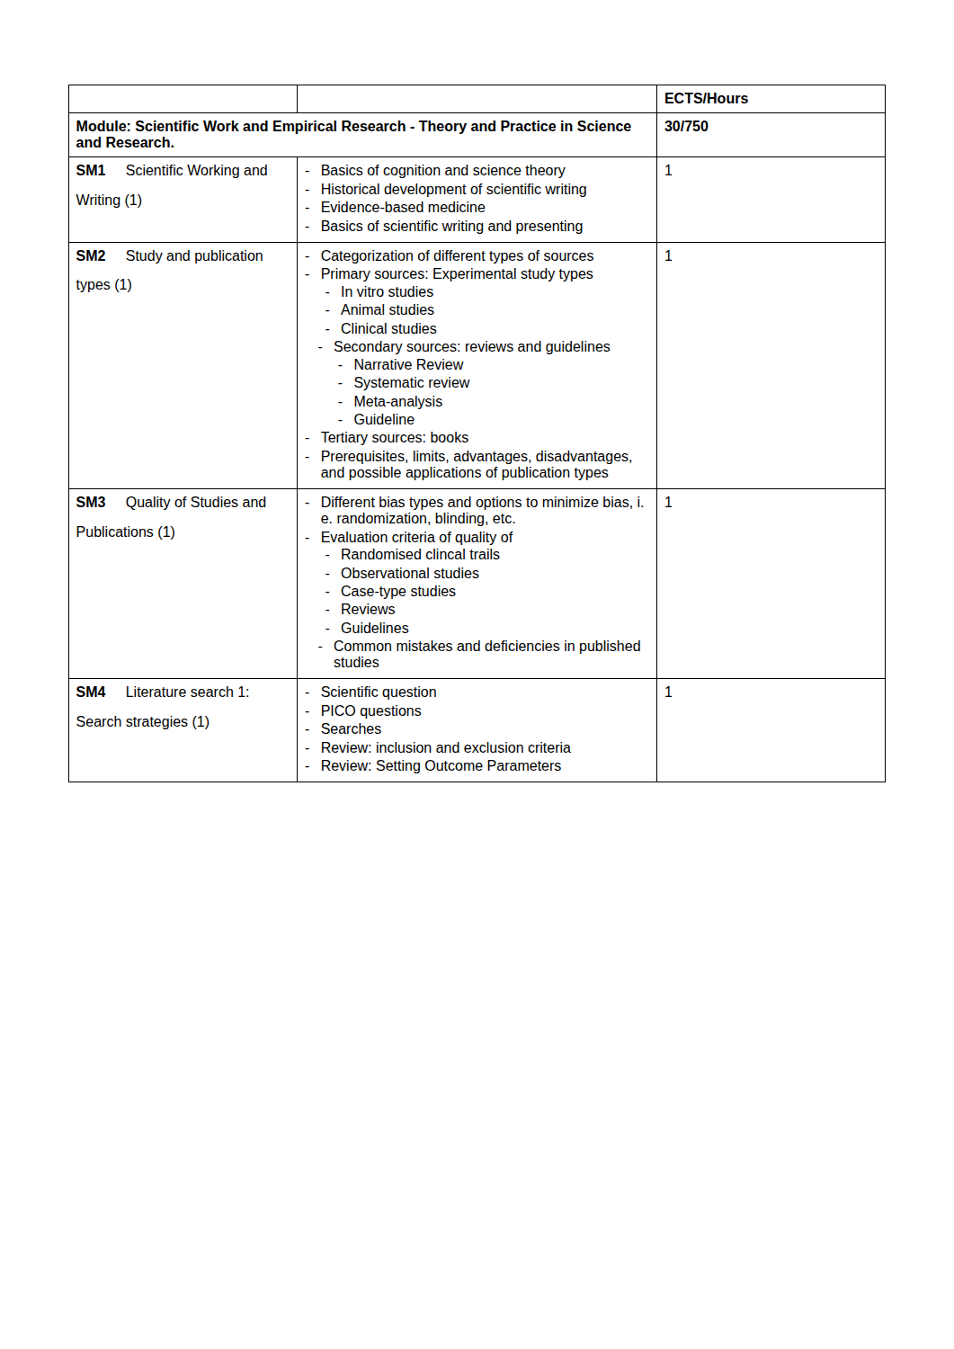| | | ECTS/Hours |
| Module: Scientific Work and Empirical Research - Theory and Practice in Science and Research. | 30/750 |
| SM1 Scientific Working and Writing (1) | Basics of cognition and science theory Historical development of scientific writing Evidence-based medicine Basics of scientific writing and presenting | 1 |
| SM2 Study and publication types (1) | Categorization of different types of sources Primary sources: Experimental study types In vitro studies Animal studies Clinical studies Secondary sources: reviews and guidelines Narrative Review Systematic review Meta-analysis Guideline Tertiary sources: books Prerequisites, limits, advantages, disadvantages, and possible applications of publication types | 1 |
| SM3 Quality of Studies and Publications (1) | Different bias types and options to minimize bias, i. e. randomization, blinding, etc. Evaluation criteria of quality of Randomised clincal trails Observational studies Case-type studies Reviews Guidelines Common mistakes and deficiencies in published studies | 1 |
| SM4 Literature search 1: Search strategies (1) | Scientific question PICO questions Searches Review: inclusion and exclusion criteria Review: Setting Outcome Parameters | 1 |